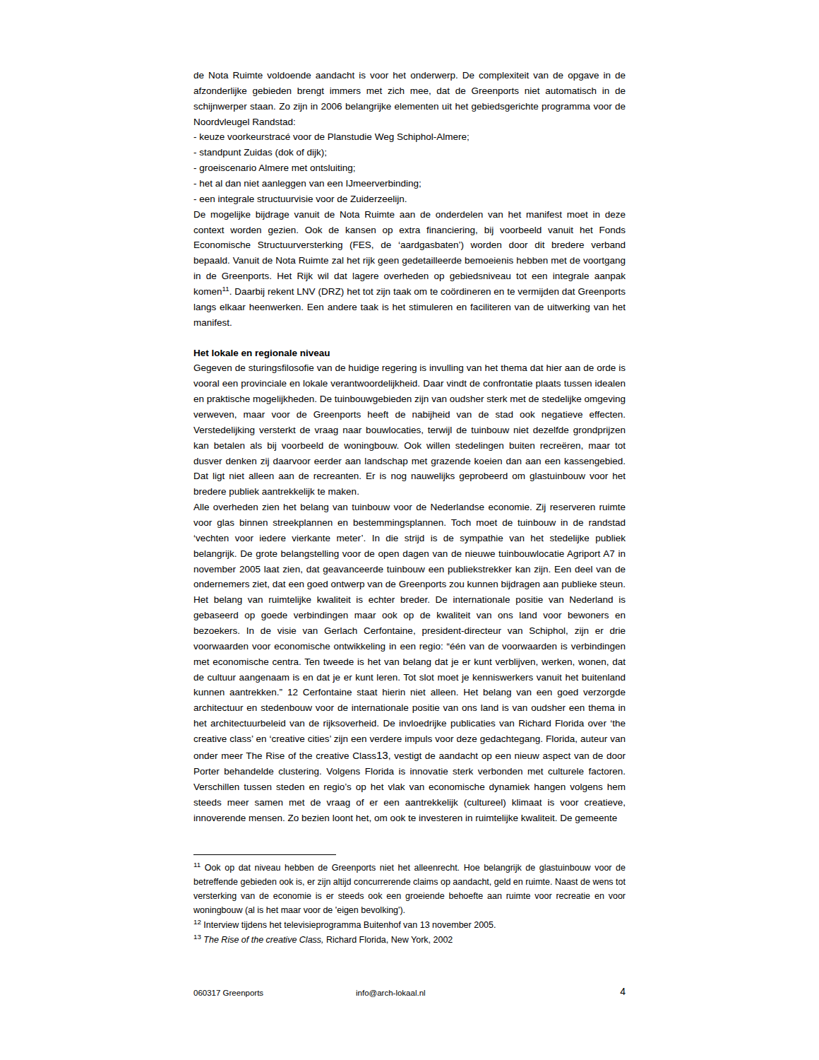de Nota Ruimte voldoende aandacht is voor het onderwerp. De complexiteit van de opgave in de afzonderlijke gebieden brengt immers met zich mee, dat de Greenports niet automatisch in de schijnwerper staan. Zo zijn in 2006 belangrijke elementen uit het gebiedsgerichte programma voor de Noordvleugel Randstad:
- keuze voorkeurstracé voor de Planstudie Weg Schiphol-Almere;
- standpunt Zuidas (dok of dijk);
- groeiscenario Almere met ontsluiting;
- het al dan niet aanleggen van een IJmeerverbinding;
- een integrale structuurvisie voor de Zuiderzeelijn.
De mogelijke bijdrage vanuit de Nota Ruimte aan de onderdelen van het manifest moet in deze context worden gezien. Ook de kansen op extra financiering, bij voorbeeld vanuit het Fonds Economische Structuurversterking (FES, de ‘aardgasbaten’) worden door dit bredere verband bepaald. Vanuit de Nota Ruimte zal het rijk geen gedetailleerde bemoeienis hebben met de voortgang in de Greenports. Het Rijk wil dat lagere overheden op gebiedsniveau tot een integrale aanpak komen11. Daarbij rekent LNV (DRZ) het tot zijn taak om te coördineren en te vermijden dat Greenports langs elkaar heenwerken. Een andere taak is het stimuleren en faciliteren van de uitwerking van het manifest.
Het lokale en regionale niveau
Gegeven de sturingsfilosofie van de huidige regering is invulling van het thema dat hier aan de orde is vooral een provinciale en lokale verantwoordelijkheid. Daar vindt de confrontatie plaats tussen idealen en praktische mogelijkheden. De tuinbouwgebieden zijn van oudsher sterk met de stedelijke omgeving verweven, maar voor de Greenports heeft de nabijheid van de stad ook negatieve effecten. Verstedelijking versterkt de vraag naar bouwlocaties, terwijl de tuinbouw niet dezelfde grondprijzen kan betalen als bij voorbeeld de woningbouw. Ook willen stedelingen buiten recreëren, maar tot dusver denken zij daarvoor eerder aan landschap met grazende koeien dan aan een kassengebied. Dat ligt niet alleen aan de recreanten. Er is nog nauwelijks geprobeerd om glastuinbouw voor het bredere publiek aantrekkelijk te maken.
Alle overheden zien het belang van tuinbouw voor de Nederlandse economie. Zij reserveren ruimte voor glas binnen streekplannen en bestemmingsplannen. Toch moet de tuinbouw in de randstad ‘vechten voor iedere vierkante meter’. In die strijd is de sympathie van het stedelijke publiek belangrijk. De grote belangstelling voor de open dagen van de nieuwe tuinbouwlocatie Agriport A7 in november 2005 laat zien, dat geavanceerde tuinbouw een publiekstrekker kan zijn. Een deel van de ondernemers ziet, dat een goed ontwerp van de Greenports zou kunnen bijdragen aan publieke steun. Het belang van ruimtelijke kwaliteit is echter breder. De internationale positie van Nederland is gebaseerd op goede verbindingen maar ook op de kwaliteit van ons land voor bewoners en bezoekers. In de visie van Gerlach Cerfontaine, president-directeur van Schiphol, zijn er drie voorwaarden voor economische ontwikkeling in een regio: “één van de voorwaarden is verbindingen met economische centra. Ten tweede is het van belang dat je er kunt verblijven, werken, wonen, dat de cultuur aangenaam is en dat je er kunt leren. Tot slot moet je kenniswerkers vanuit het buitenland kunnen aantrekken.” 12 Cerfontaine staat hierin niet alleen. Het belang van een goed verzorgde architectuur en stedenbouw voor de internationale positie van ons land is van oudsher een thema in het architectuurbeleid van de rijksoverheid. De invloedrijke publicaties van Richard Florida over ‘the creative class’ en ‘creative cities’ zijn een verdere impuls voor deze gedachtegang. Florida, auteur van onder meer The Rise of the creative Class13, vestigt de aandacht op een nieuw aspect van de door Porter behandelde clustering. Volgens Florida is innovatie sterk verbonden met culturele factoren. Verschillen tussen steden en regio’s op het vlak van economische dynamiek hangen volgens hem steeds meer samen met de vraag of er een aantrekkelijk (cultureel) klimaat is voor creatieve, innoverende mensen. Zo bezien loont het, om ook te investeren in ruimtelijke kwaliteit. De gemeente
11 Ook op dat niveau hebben de Greenports niet het alleenrecht. Hoe belangrijk de glastuinbouw voor de betreffende gebieden ook is, er zijn altijd concurrerende claims op aandacht, geld en ruimte. Naast de wens tot versterking van de economie is er steeds ook een groeiende behoefte aan ruimte voor recreatie en voor woningbouw (al is het maar voor de 'eigen bevolking').
12 Interview tijdens het televisieprogramma Buitenhof van 13 november 2005.
13 The Rise of the creative Class, Richard Florida, New York, 2002
060317 Greenports
info@arch-lokaal.nl
4